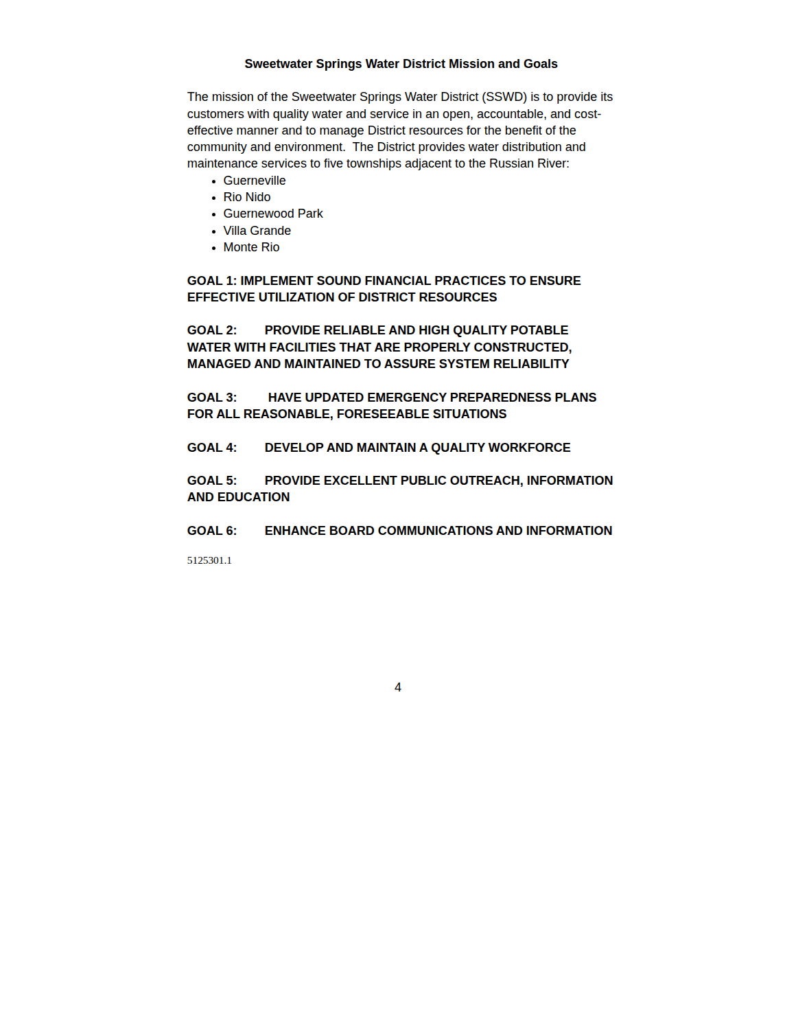Sweetwater Springs Water District Mission and Goals
The mission of the Sweetwater Springs Water District (SSWD) is to provide its customers with quality water and service in an open, accountable, and cost-effective manner and to manage District resources for the benefit of the community and environment. The District provides water distribution and maintenance services to five townships adjacent to the Russian River:
Guerneville
Rio Nido
Guernewood Park
Villa Grande
Monte Rio
GOAL 1: IMPLEMENT SOUND FINANCIAL PRACTICES TO ENSURE EFFECTIVE UTILIZATION OF DISTRICT RESOURCES
GOAL 2: PROVIDE RELIABLE AND HIGH QUALITY POTABLE WATER WITH FACILITIES THAT ARE PROPERLY CONSTRUCTED, MANAGED AND MAINTAINED TO ASSURE SYSTEM RELIABILITY
GOAL 3: HAVE UPDATED EMERGENCY PREPAREDNESS PLANS FOR ALL REASONABLE, FORESEEABLE SITUATIONS
GOAL 4: DEVELOP AND MAINTAIN A QUALITY WORKFORCE
GOAL 5: PROVIDE EXCELLENT PUBLIC OUTREACH, INFORMATION AND EDUCATION
GOAL 6: ENHANCE BOARD COMMUNICATIONS AND INFORMATION
5125301.1
4